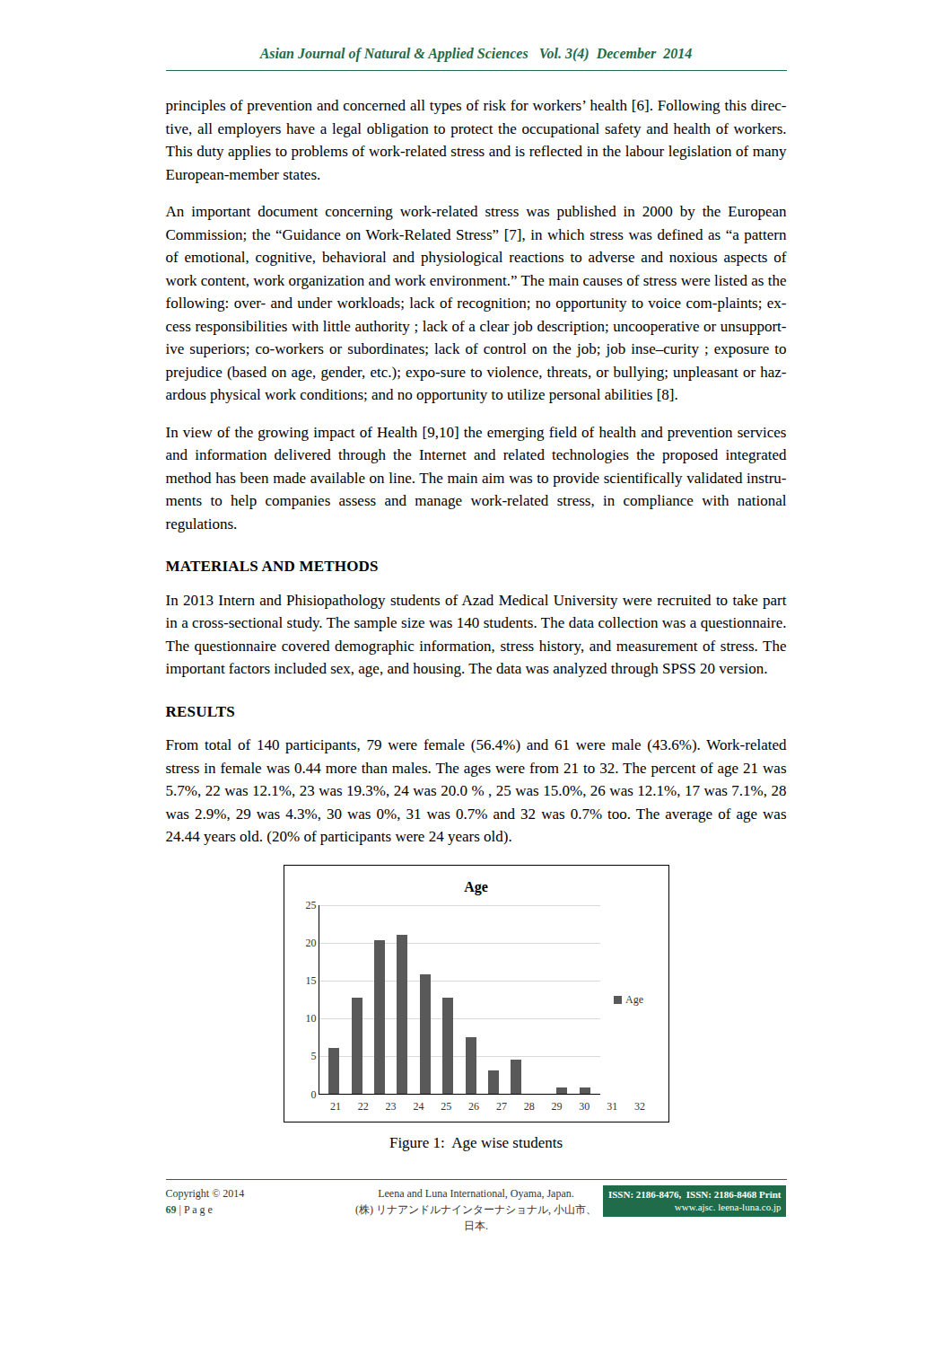Asian Journal of Natural & Applied Sciences Vol. 3(4) December 2014
principles of prevention and concerned all types of risk for workers’ health [6]. Following this directive, all employers have a legal obligation to protect the occupational safety and health of workers. This duty applies to problems of work-related stress and is reflected in the labour legislation of many European-member states.
An important document concerning work-related stress was published in 2000 by the European Commission; the “Guidance on Work-Related Stress” [7], in which stress was defined as “a pattern of emotional, cognitive, behavioral and physiological reactions to adverse and noxious aspects of work content, work organization and work environment.” The main causes of stress were listed as the following: over- and under workloads; lack of recognition; no opportunity to voice com-plaints; excess responsibilities with little authority ; lack of a clear job description; uncooperative or unsupportive superiors; co-workers or subordinates; lack of control on the job; job inse–curity ; exposure to prejudice (based on age, gender, etc.); expo-sure to violence, threats, or bullying; unpleasant or hazardous physical work conditions; and no opportunity to utilize personal abilities [8].
In view of the growing impact of Health [9,10] the emerging field of health and prevention services and information delivered through the Internet and related technologies the proposed integrated method has been made available on line. The main aim was to provide scientifically validated instruments to help companies assess and manage work-related stress, in compliance with national regulations.
Materials and Methods
In 2013 Intern and Phisiopathology students of Azad Medical University were recruited to take part in a cross-sectional study. The sample size was 140 students. The data collection was a questionnaire. The questionnaire covered demographic information, stress history, and measurement of stress. The important factors included sex, age, and housing. The data was analyzed through SPSS 20 version.
Results
From total of 140 participants, 79 were female (56.4%) and 61 were male (43.6%). Work-related stress in female was 0.44 more than males. The ages were from 21 to 32. The percent of age 21 was 5.7%, 22 was 12.1%, 23 was 19.3%, 24 was 20.0 % , 25 was 15.0%, 26 was 12.1%, 17 was 7.1%, 28 was 2.9%, 29 was 4.3%, 30 was 0%, 31 was 0.7% and 32 was 0.7% too. The average of age was 24.44 years old. (20% of participants were 24 years old).
Age
25 20 15 10 5 0
Age
212223242526272829303132
Figure 1: Age wise students
Copyright © 2014 69 | P a g e
Leena and Luna International, Oyama, Japan.
(株) リナアンドルナインターナショナル, 小山市、日本.
ISSN: 2186-8476, ISSN: 2186-8468 Print www.ajsc. leena-luna.co.jp